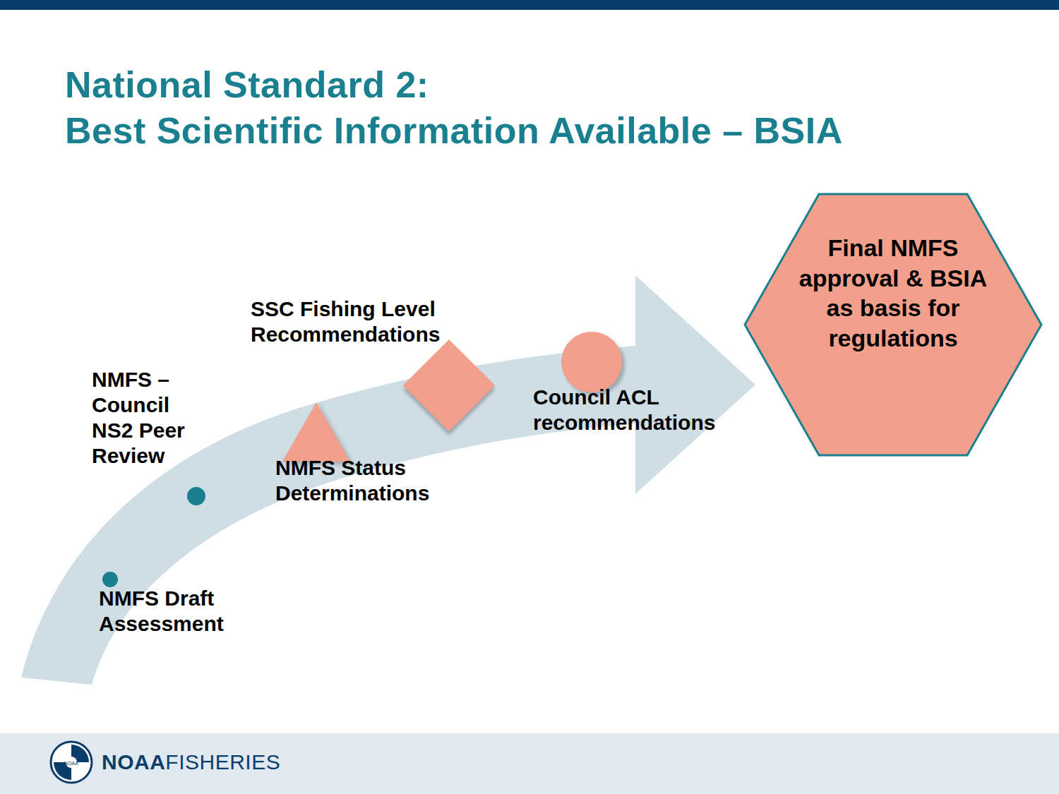National Standard 2:
Best Scientific Information Available – BSIA
Final NMFS approval & BSIA as basis for regulations
NMFS – Council NS2 Peer Review
NMFS Draft Assessment
NMFS Status Determinations
SSC Fishing Level Recommendations
Council ACL recommendations
NOAA
NOAAFISHERIES